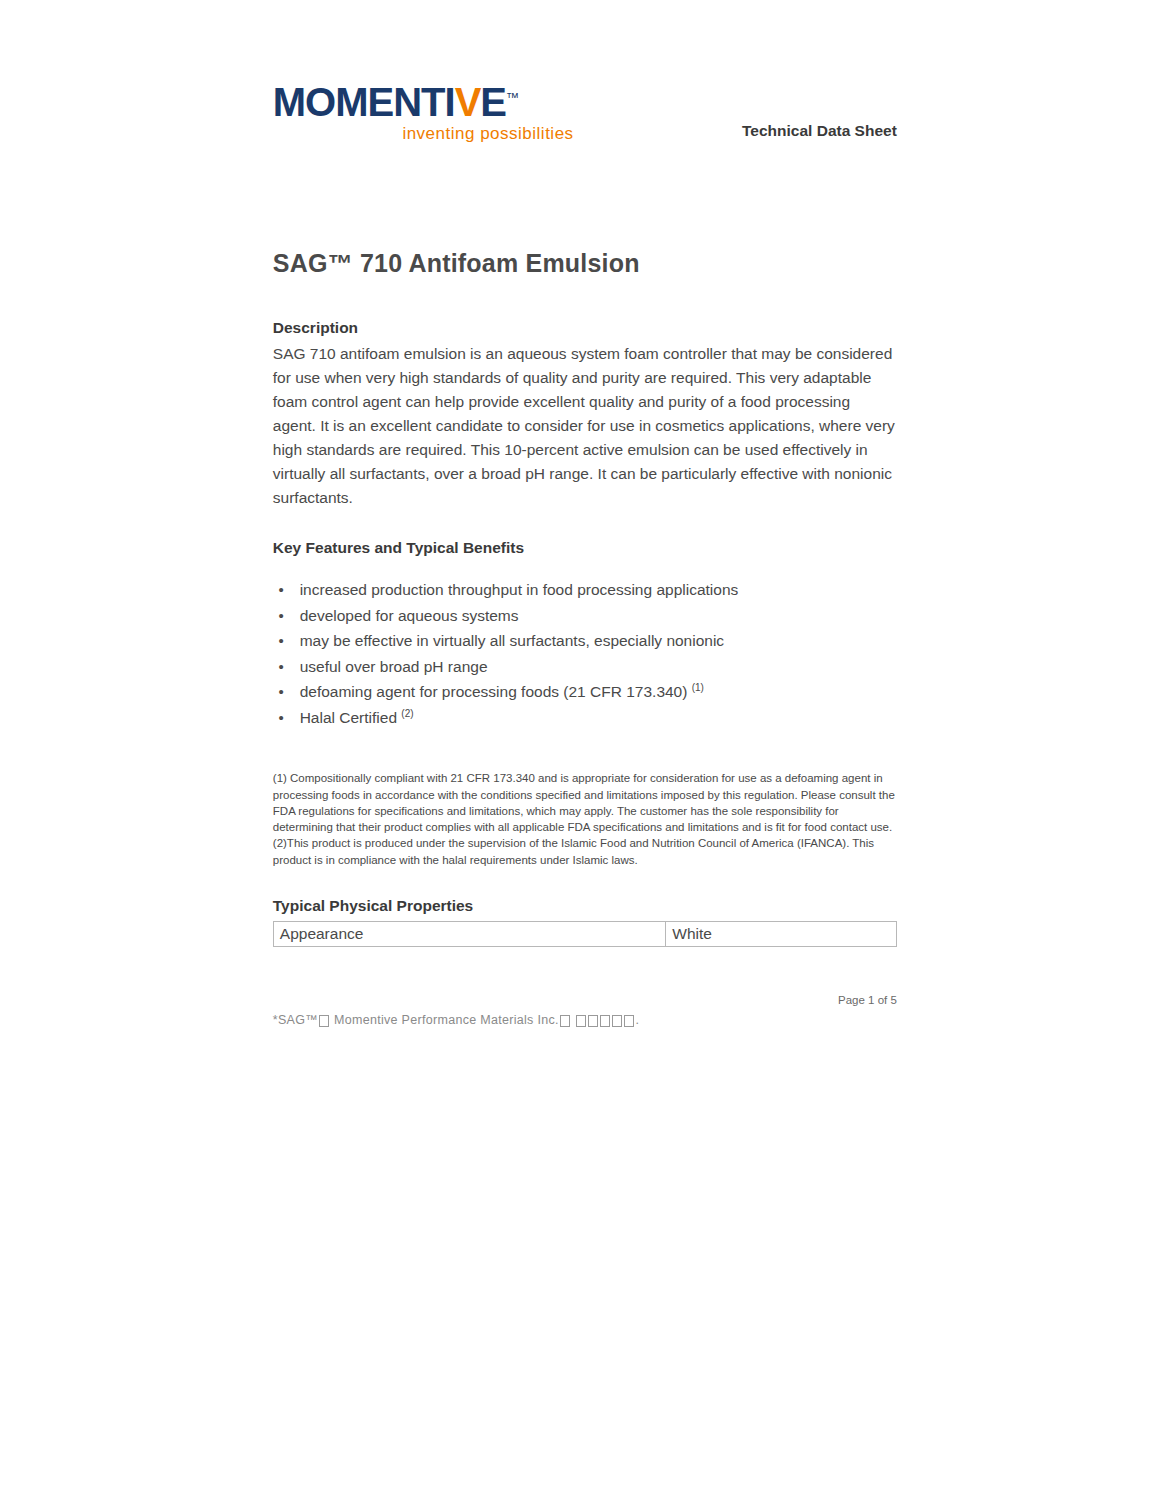MOMENTIVE™
inventing possibilities
Technical Data Sheet
SAG™ 710 Antifoam Emulsion
Description
SAG 710 antifoam emulsion is an aqueous system foam controller that may be considered for use when very high standards of quality and purity are required. This very adaptable foam control agent can help provide excellent quality and purity of a food processing agent. It is an excellent candidate to consider for use in cosmetics applications, where very high standards are required. This 10-percent active emulsion can be used effectively in virtually all surfactants, over a broad pH range. It can be particularly effective with nonionic surfactants.
Key Features and Typical Benefits
increased production throughput in food processing applications
developed for aqueous systems
may be effective in virtually all surfactants, especially nonionic
useful over broad pH range
defoaming agent for processing foods (21 CFR 173.340) (1)
Halal Certified (2)
(1) Compositionally compliant with 21 CFR 173.340 and is appropriate for consideration for use as a defoaming agent in processing foods in accordance with the conditions specified and limitations imposed by this regulation. Please consult the FDA regulations for specifications and limitations, which may apply. The customer has the sole responsibility for determining that their product complies with all applicable FDA specifications and limitations and is fit for food contact use.
(2)This product is produced under the supervision of the Islamic Food and Nutrition Council of America (IFANCA). This product is in compliance with the halal requirements under Islamic laws.
Typical Physical Properties
| Appearance | White |
Page 1 of 5
*SAG™ Momentive Performance Materials Inc. .